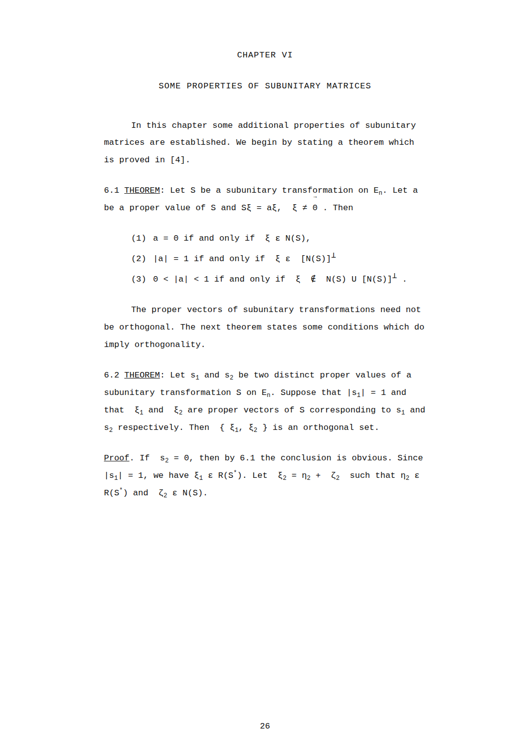CHAPTER VI
SOME PROPERTIES OF SUBUNITARY MATRICES
In this chapter some additional properties of subunitary matrices are established. We begin by stating a theorem which is proved in [4].
6.1 THEOREM: Let S be a subunitary transformation on En. Let a be a proper value of S and Sξ = aξ, ξ ≠ 0 . Then
(1) a = 0 if and only if ξ ε N(S),
(2)|a| = 1 if and only if ξ ε [N(S)]⊥
(3) 0 < |a| < 1 if and only if ξ ∉ N(S) U [N(S)]⊥ .
The proper vectors of subunitary transformations need not be orthogonal. The next theorem states some conditions which do imply orthogonality.
6.2 THEOREM: Let s1 and s2 be two distinct proper values of a subunitary transformation S on En. Suppose that |s1| = 1 and that ξ1 and ξ2 are proper vectors of S corresponding to s1 and s2 respectively. Then { ξ1, ξ2 } is an orthogonal set.
Proof. If s2 = 0, then by 6.1 the conclusion is obvious. Since |s1| = 1, we have ξ1 ε R(S*). Let ξ2 = η2 + ζ2 such that η2 ε R(S*) and ζ2 ε N(S).
26